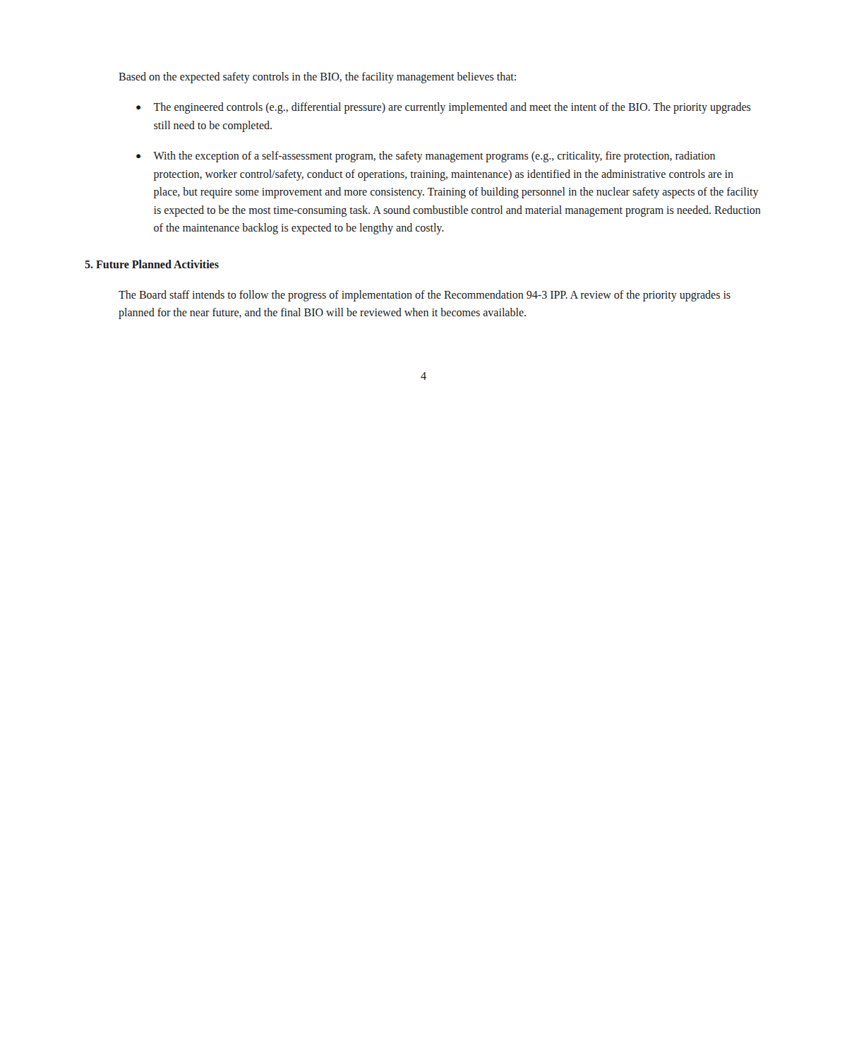Based on the expected safety controls in the BIO, the facility management believes that:
The engineered controls (e.g., differential pressure) are currently implemented and meet the intent of the BIO. The priority upgrades still need to be completed.
With the exception of a self-assessment program, the safety management programs (e.g., criticality, fire protection, radiation protection, worker control/safety, conduct of operations, training, maintenance) as identified in the administrative controls are in place, but require some improvement and more consistency. Training of building personnel in the nuclear safety aspects of the facility is expected to be the most time-consuming task. A sound combustible control and material management program is needed. Reduction of the maintenance backlog is expected to be lengthy and costly.
5. Future Planned Activities
The Board staff intends to follow the progress of implementation of the Recommendation 94-3 IPP. A review of the priority upgrades is planned for the near future, and the final BIO will be reviewed when it becomes available.
4